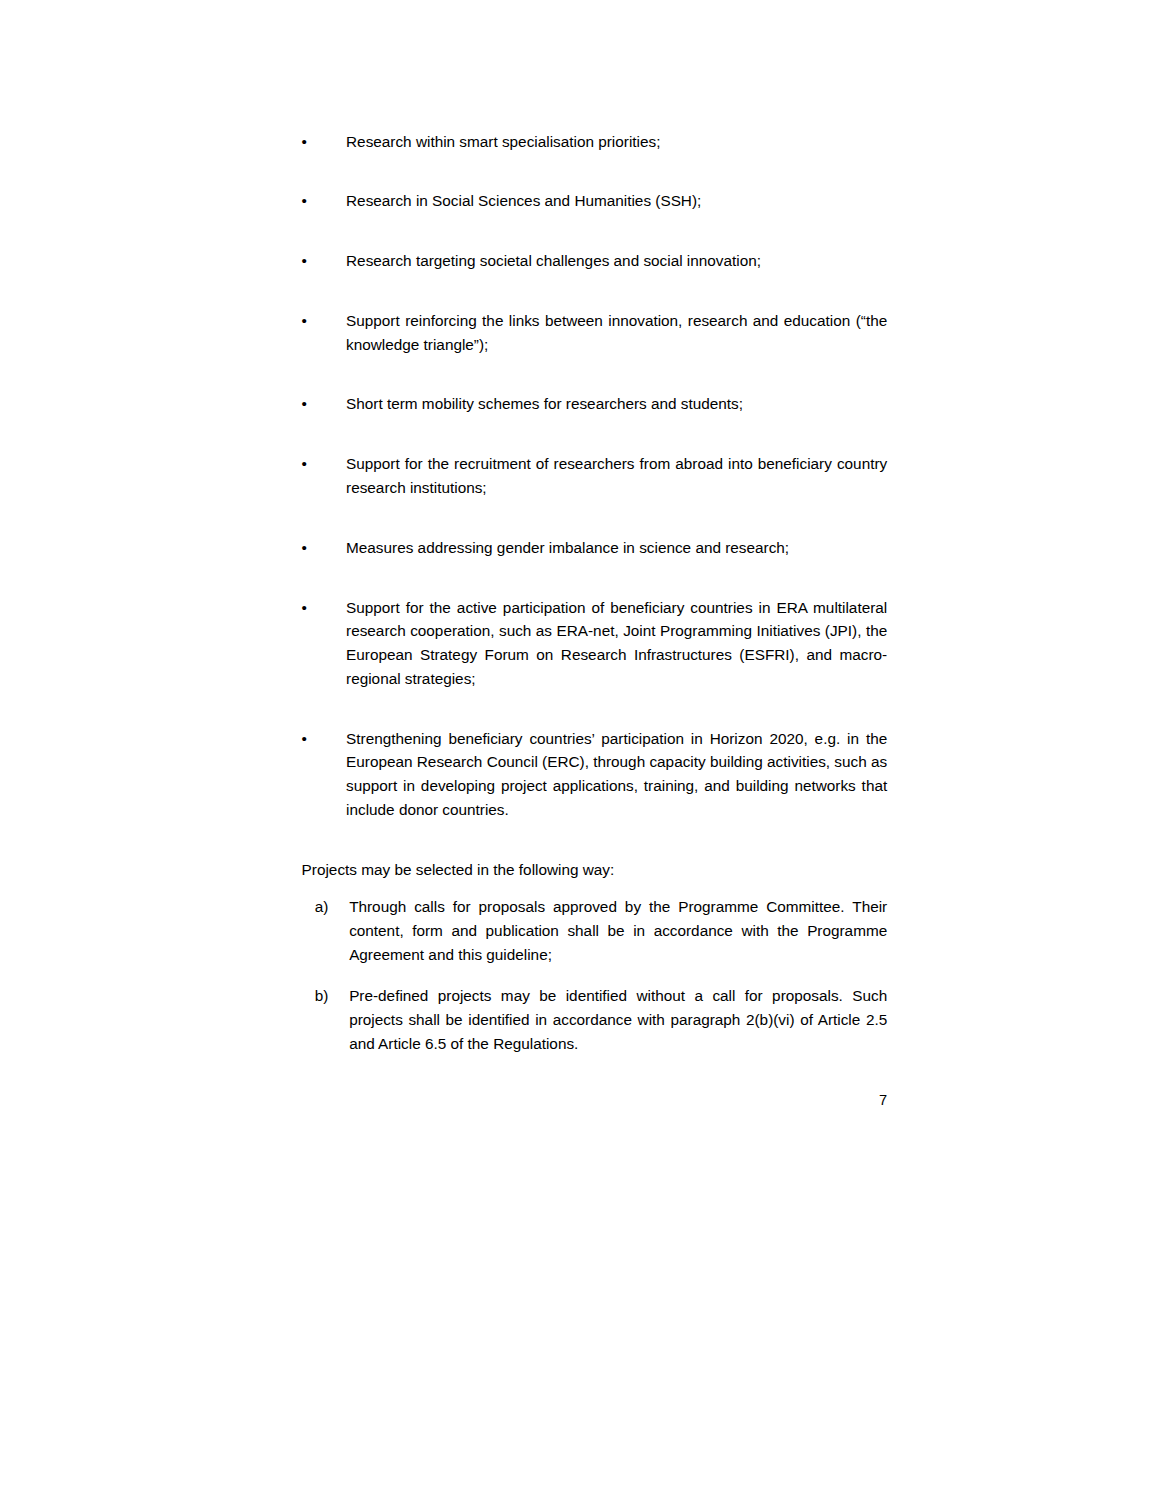Research within smart specialisation priorities;
Research in Social Sciences and Humanities (SSH);
Research targeting societal challenges and social innovation;
Support reinforcing the links between innovation, research and education (“the knowledge triangle”);
Short term mobility schemes for researchers and students;
Support for the recruitment of researchers from abroad into beneficiary country research institutions;
Measures addressing gender imbalance in science and research;
Support for the active participation of beneficiary countries in ERA multilateral research cooperation, such as ERA-net, Joint Programming Initiatives (JPI), the European Strategy Forum on Research Infrastructures (ESFRI), and macro-regional strategies;
Strengthening beneficiary countries’ participation in Horizon 2020, e.g. in the European Research Council (ERC), through capacity building activities, such as support in developing project applications, training, and building networks that include donor countries.
Projects may be selected in the following way:
Through calls for proposals approved by the Programme Committee. Their content, form and publication shall be in accordance with the Programme Agreement and this guideline;
Pre-defined projects may be identified without a call for proposals. Such projects shall be identified in accordance with paragraph 2(b)(vi) of Article 2.5 and Article 6.5 of the Regulations.
7